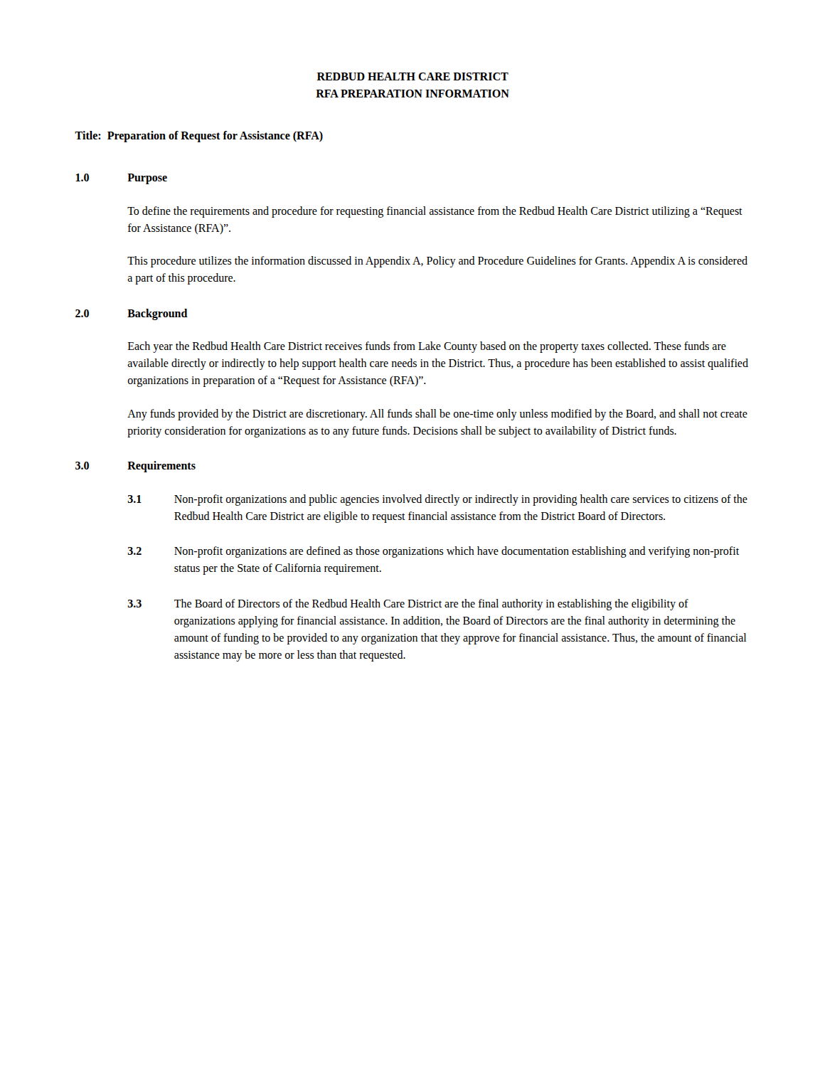REDBUD HEALTH CARE DISTRICT
RFA PREPARATION INFORMATION
Title: Preparation of Request for Assistance (RFA)
1.0 Purpose
To define the requirements and procedure for requesting financial assistance from the Redbud Health Care District utilizing a “Request for Assistance (RFA)”.
This procedure utilizes the information discussed in Appendix A, Policy and Procedure Guidelines for Grants. Appendix A is considered a part of this procedure.
2.0 Background
Each year the Redbud Health Care District receives funds from Lake County based on the property taxes collected. These funds are available directly or indirectly to help support health care needs in the District. Thus, a procedure has been established to assist qualified organizations in preparation of a “Request for Assistance (RFA)”.
Any funds provided by the District are discretionary. All funds shall be one-time only unless modified by the Board, and shall not create priority consideration for organizations as to any future funds. Decisions shall be subject to availability of District funds.
3.0 Requirements
3.1
Non-profit organizations and public agencies involved directly or indirectly in providing health care services to citizens of the Redbud Health Care District are eligible to request financial assistance from the District Board of Directors.
3.2
Non-profit organizations are defined as those organizations which have documentation establishing and verifying non-profit status per the State of California requirement.
3.3
The Board of Directors of the Redbud Health Care District are the final authority in establishing the eligibility of organizations applying for financial assistance. In addition, the Board of Directors are the final authority in determining the amount of funding to be provided to any organization that they approve for financial assistance. Thus, the amount of financial assistance may be more or less than that requested.